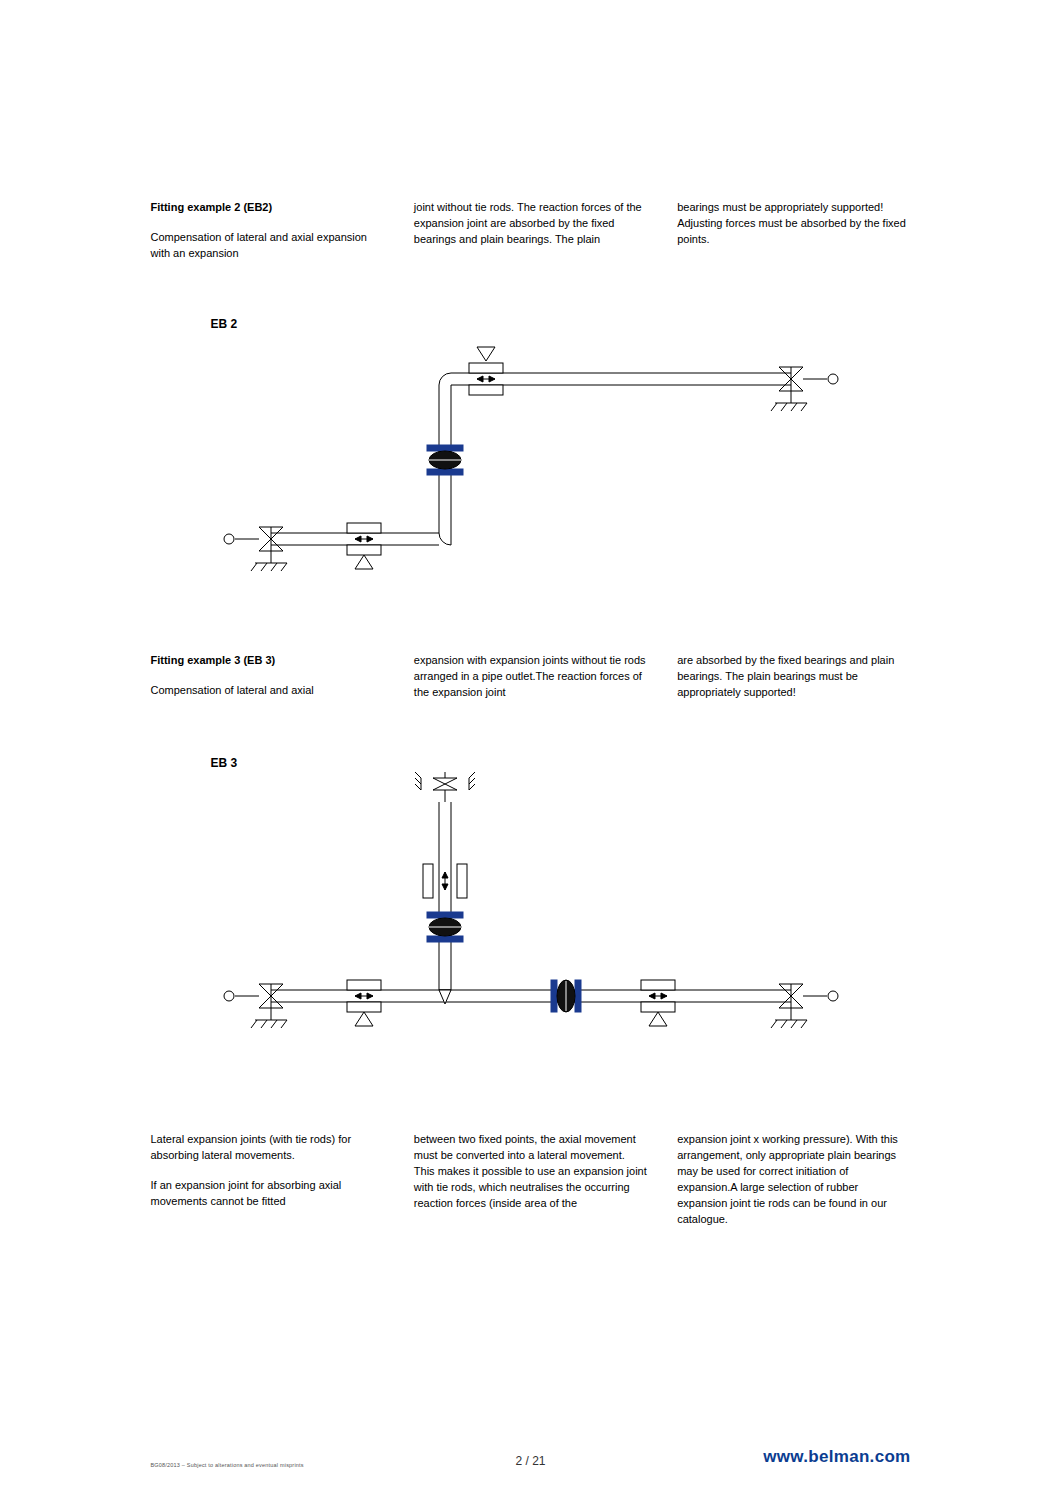Fitting example 2 (EB2)
Compensation of lateral and axial expansion with an expansion
joint without tie rods. The reaction forces of the expansion joint are absorbed by the fixed bearings and plain bearings. The plain
bearings must be appropriately supported! Adjusting forces must be absorbed by the fixed points.
EB 2
Fitting example 3 (EB 3)
Compensation of lateral and axial
expansion with expansion joints without tie rods arranged in a pipe outlet.The reaction forces of the expansion joint
are absorbed by the fixed bearings and plain bearings. The plain bearings must be appropriately supported!
EB 3
Lateral expansion joints (with tie rods) for absorbing lateral movements.
If an expansion joint for absorbing axial movements cannot be fitted
between two fixed points, the axial movement must be converted into a lateral movement. This makes it possible to use an expansion joint with tie rods, which neutralises the occurring reaction forces (inside area of the
expansion joint x working pressure). With this arrangement, only appropriate plain bearings may be used for correct initiation of expansion.A large selection of rubber expansion joint tie rods can be found in our catalogue.
BG08/2013 – Subject to alterations and eventual misprints
2 / 21
www.belman.com